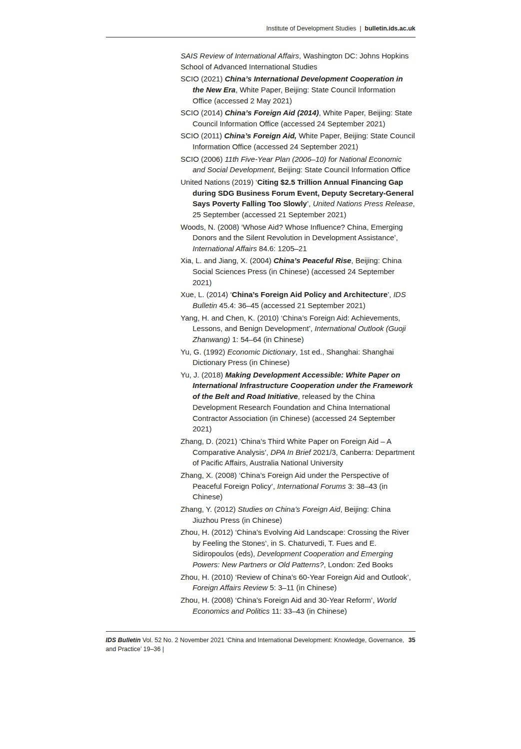Institute of Development Studies | bulletin.ids.ac.uk
SAIS Review of International Affairs, Washington DC: Johns Hopkins School of Advanced International Studies
SCIO (2021) China’s International Development Cooperation in the New Era, White Paper, Beijing: State Council Information Office (accessed 2 May 2021)
SCIO (2014) China’s Foreign Aid (2014), White Paper, Beijing: State Council Information Office (accessed 24 September 2021)
SCIO (2011) China’s Foreign Aid, White Paper, Beijing: State Council Information Office (accessed 24 September 2021)
SCIO (2006) 11th Five-Year Plan (2006–10) for National Economic and Social Development, Beijing: State Council Information Office
United Nations (2019) ‘Citing $2.5 Trillion Annual Financing Gap during SDG Business Forum Event, Deputy Secretary-General Says Poverty Falling Too Slowly’, United Nations Press Release, 25 September (accessed 21 September 2021)
Woods, N. (2008) ‘Whose Aid? Whose Influence? China, Emerging Donors and the Silent Revolution in Development Assistance’, International Affairs 84.6: 1205–21
Xia, L. and Jiang, X. (2004) China’s Peaceful Rise, Beijing: China Social Sciences Press (in Chinese) (accessed 24 September 2021)
Xue, L. (2014) ‘China’s Foreign Aid Policy and Architecture’, IDS Bulletin 45.4: 36–45 (accessed 21 September 2021)
Yang, H. and Chen, K. (2010) ‘China’s Foreign Aid: Achievements, Lessons, and Benign Development’, International Outlook (Guoji Zhanwang) 1: 54–64 (in Chinese)
Yu, G. (1992) Economic Dictionary, 1st ed., Shanghai: Shanghai Dictionary Press (in Chinese)
Yu, J. (2018) Making Development Accessible: White Paper on International Infrastructure Cooperation under the Framework of the Belt and Road Initiative, released by the China Development Research Foundation and China International Contractor Association (in Chinese) (accessed 24 September 2021)
Zhang, D. (2021) ‘China’s Third White Paper on Foreign Aid – A Comparative Analysis’, DPA In Brief 2021/3, Canberra: Department of Pacific Affairs, Australia National University
Zhang, X. (2008) ‘China’s Foreign Aid under the Perspective of Peaceful Foreign Policy’, International Forums 3: 38–43 (in Chinese)
Zhang, Y. (2012) Studies on China’s Foreign Aid, Beijing: China Jiuzhou Press (in Chinese)
Zhou, H. (2012) ‘China’s Evolving Aid Landscape: Crossing the River by Feeling the Stones’, in S. Chaturvedi, T. Fues and E. Sidiropoulos (eds), Development Cooperation and Emerging Powers: New Partners or Old Patterns?, London: Zed Books
Zhou, H. (2010) ‘Review of China’s 60-Year Foreign Aid and Outlook’, Foreign Affairs Review 5: 3–11 (in Chinese)
Zhou, H. (2008) ‘China’s Foreign Aid and 30-Year Reform’, World Economics and Politics 11: 33–43 (in Chinese)
IDS Bulletin Vol. 52 No. 2 November 2021 ‘China and International Development: Knowledge, Governance, and Practice’ 19–36 |
35